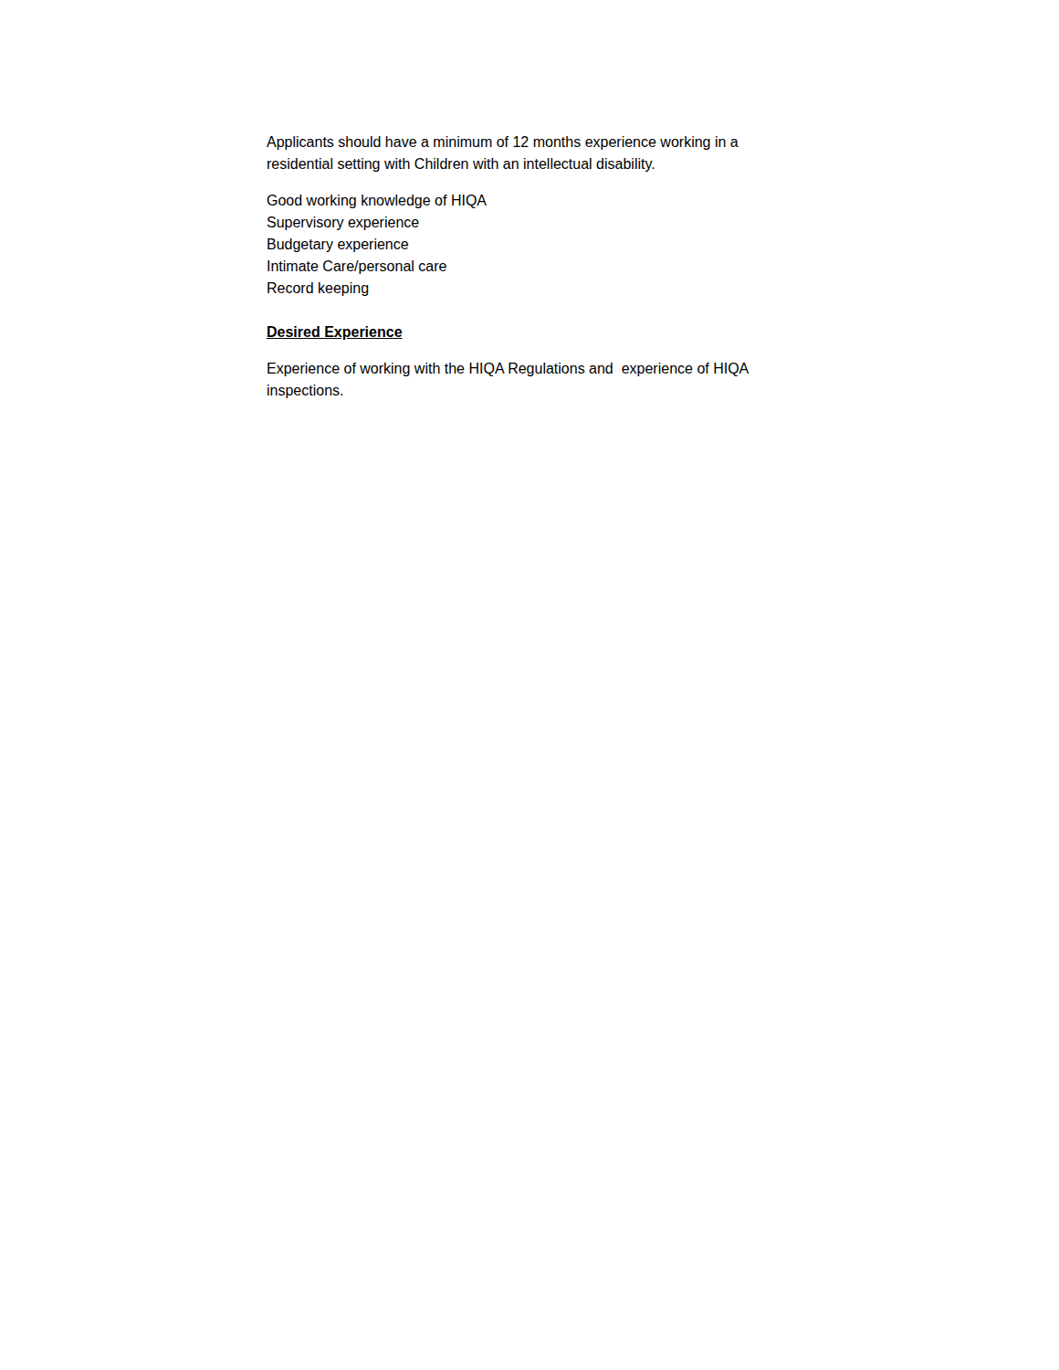Applicants should have a minimum of 12 months experience working in a residential setting with Children with an intellectual disability.
Good working knowledge of HIQA
Supervisory experience
Budgetary experience
Intimate Care/personal care
Record keeping
Desired Experience
Experience of working with the HIQA Regulations and experience of HIQA inspections.